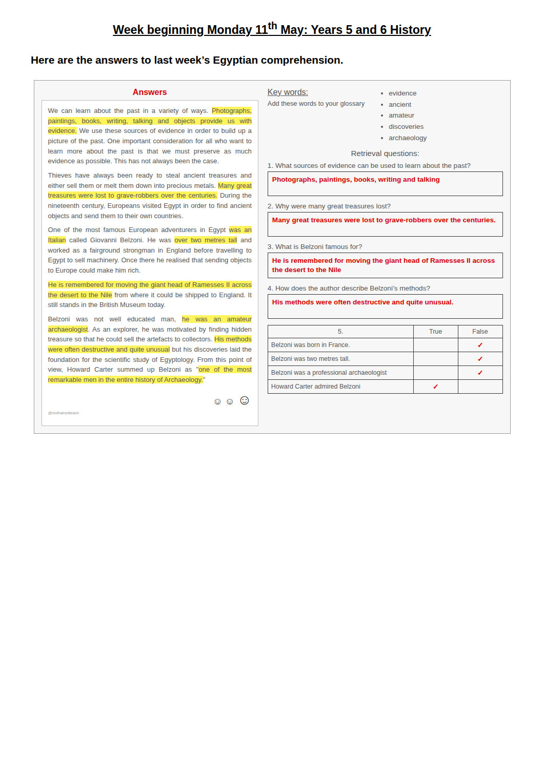Week beginning Monday 11th May: Years 5 and 6 History
Here are the answers to last week’s Egyptian comprehension.
Answers
We can learn about the past in a variety of ways. Photographs, paintings, books, writing, talking and objects provide us with evidence. We use these sources of evidence in order to build up a picture of the past. One important consideration for all who want to learn more about the past is that we must preserve as much evidence as possible. This has not always been the case.
Thieves have always been ready to steal ancient treasures and either sell them or melt them down into precious metals. Many great treasures were lost to grave-robbers over the centuries. During the nineteenth century, Europeans visited Egypt in order to find ancient objects and send them to their own countries.
One of the most famous European adventurers in Egypt was an Italian called Giovanni Belzoni. He was over two metres tall and worked as a fairground strongman in England before travelling to Egypt to sell machinery. Once there he realised that sending objects to Europe could make him rich.
He is remembered for moving the giant head of Ramesses II across the desert to the Nile from where it could be shipped to England. It still stands in the British Museum today.
Belzoni was not well educated man, he was an amateur archaeologist. As an explorer, he was motivated by finding hidden treasure so that he could sell the artefacts to collectors. His methods were often destructive and quite unusual but his discoveries laid the foundation for the scientific study of Egyptology. From this point of view, Howard Carter summed up Belzoni as "one of the most remarkable men in the entire history of Archaeology."
☺ ☺ ☺
@redhairedteach
Key words:
Add these words to your glossary
evidence
ancient
amateur
discoveries
archaeology
Retrieval questions:
1. What sources of evidence can be used to learn about the past?
Photographs, paintings, books, writing and talking
2. Why were many great treasures lost?
Many great treasures were lost to grave-robbers over the centuries.
3. What is Belzoni famous for?
He is remembered for moving the giant head of Ramesses II across the desert to the Nile
4. How does the author describe Belzoni’s methods?
His methods were often destructive and quite unusual.
| 5. | True | False |
| --- | --- | --- |
| Belzoni was born in France. | | ✓ |
| Belzoni was two metres tall. | | ✓ |
| Belzoni was a professional archaeologist | | ✓ |
| Howard Carter admired Belzoni | ✓ | |